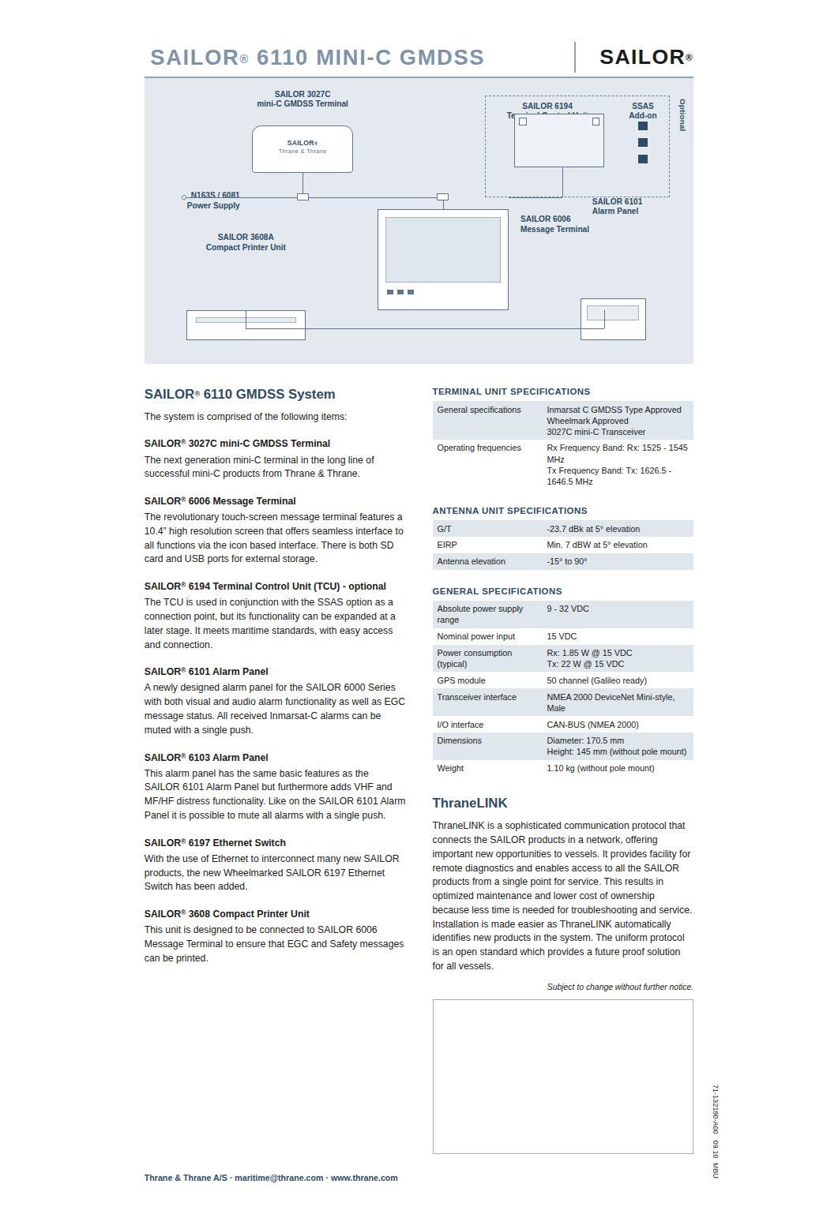SAILOR® 6110 MINI‑C GMDSS
SAILOR®
Optional
SAILOR 3027C
mini‑C GMDSS Terminal
SAILOR 6194
Terminal Control Unit
SSAS
Add‑on
N163S / 6081
Power Supply
SAILOR 3608A
Compact Printer Unit
SAILOR 6006
Message Terminal
SAILOR 6101
Alarm Panel
SAILOR®
Thrane & Thrane
SAILOR® 6110 GMDSS System
The system is comprised of the following items:
SAILOR® 3027C mini‑C GMDSS Terminal
The next generation mini‑C terminal in the long line of successful mini‑C products from Thrane & Thrane.
SAILOR® 6006 Message Terminal
The revolutionary touch‑screen message terminal features a 10.4” high resolution screen that offers seamless interface to all functions via the icon based interface. There is both SD card and USB ports for external storage.
SAILOR® 6194 Terminal Control Unit (TCU) ‑ optional
The TCU is used in conjunction with the SSAS option as a connection point, but its functionality can be expanded at a later stage. It meets maritime standards, with easy access and connection.
SAILOR® 6101 Alarm Panel
A newly designed alarm panel for the SAILOR 6000 Series with both visual and audio alarm functionality as well as EGC message status. All received Inmarsat‑C alarms can be muted with a single push.
SAILOR® 6103 Alarm Panel
This alarm panel has the same basic features as the SAILOR 6101 Alarm Panel but furthermore adds VHF and MF/HF distress functionality. Like on the SAILOR 6101 Alarm Panel it is possible to mute all alarms with a single push.
SAILOR® 6197 Ethernet Switch
With the use of Ethernet to interconnect many new SAILOR products, the new Wheelmarked SAILOR 6197 Ethernet Switch has been added.
SAILOR® 3608 Compact Printer Unit
This unit is designed to be connected to SAILOR 6006 Message Terminal to ensure that EGC and Safety messages can be printed.
Terminal Unit Specifications
| General specifications | Inmarsat C GMDSS Type Approved Wheelmark Approved 3027C mini‑C Transceiver |
| Operating frequencies | Rx Frequency Band: Rx: 1525 ‑ 1545 MHz Tx Frequency Band: Tx: 1626.5 ‑ 1646.5 MHz |
Antenna Unit Specifications
| G/T | ‑23.7 dBk at 5° elevation |
| EIRP | Min. 7 dBW at 5° elevation |
| Antenna elevation | ‑15° to 90° |
General Specifications
| Absolute power supply range | 9 ‑ 32 VDC |
| Nominal power input | 15 VDC |
| Power consumption (typical) | Rx: 1.85 W @ 15 VDC Tx: 22 W @ 15 VDC |
| GPS module | 50 channel (Galileo ready) |
| Transceiver interface | NMEA 2000 DeviceNet Mini‑style, Male |
| I/O interface | CAN‑BUS (NMEA 2000) |
| Dimensions | Diameter: 170.5 mm Height: 145 mm (without pole mount) |
| Weight | 1.10 kg (without pole mount) |
ThraneLINK
ThraneLINK is a sophisticated communication protocol that connects the SAILOR products in a network, offering important new opportunities to vessels. It provides facility for remote diagnostics and enables access to all the SAILOR products from a single point for service. This results in optimized maintenance and lower cost of ownership because less time is needed for troubleshooting and service. Installation is made easier as ThraneLINK automatically identifies new products in the system. The uniform protocol is an open standard which provides a future proof solution for all vessels.
Subject to change without further notice.
Thrane & Thrane A/S · maritime@thrane.com · www.thrane.com
71‑132180‑A00 09.10 MBU